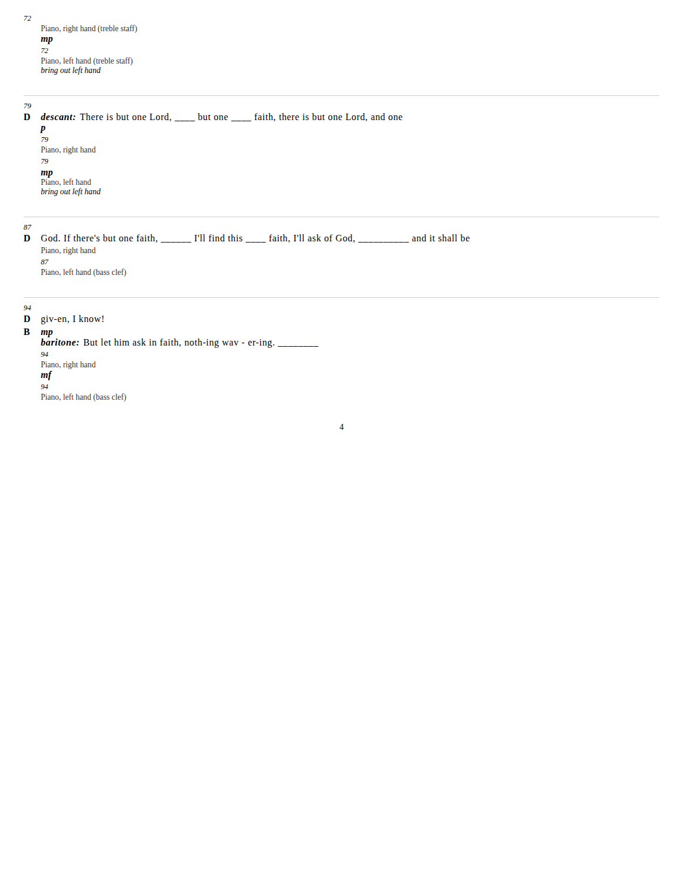72
Piano, right hand (treble staff)
mp
72
Piano, left hand (treble staff)
bring out left hand
79
D
descant: There is but one Lord, ____ but one ____ faith, there is but one Lord, and one
p
79
Piano, right hand
79
mp
Piano, left hand
bring out left hand
87
D
God. If there's but one faith, ______ I'll find this ____ faith, I'll ask of God, __________ and it shall be
Piano, right hand
87
Piano, left hand (bass clef)
94
D
giv-en, I know!
B
mp
baritone: But let him ask in faith, noth-ing wav - er-ing. ________
94
Piano, right hand
mf
94
Piano, left hand (bass clef)
4